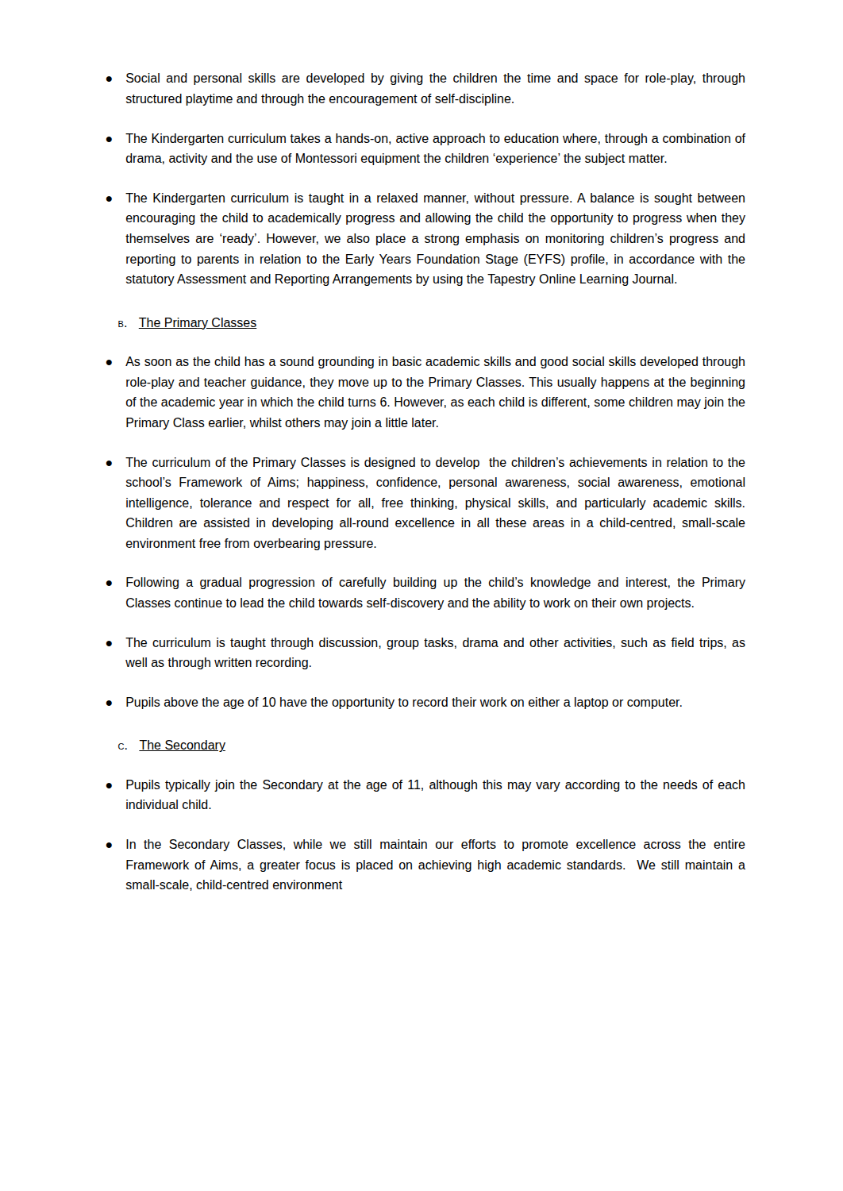Social and personal skills are developed by giving the children the time and space for role-play, through structured playtime and through the encouragement of self-discipline.
The Kindergarten curriculum takes a hands-on, active approach to education where, through a combination of drama, activity and the use of Montessori equipment the children ‘experience’ the subject matter.
The Kindergarten curriculum is taught in a relaxed manner, without pressure. A balance is sought between encouraging the child to academically progress and allowing the child the opportunity to progress when they themselves are ‘ready’. However, we also place a strong emphasis on monitoring children’s progress and reporting to parents in relation to the Early Years Foundation Stage (EYFS) profile, in accordance with the statutory Assessment and Reporting Arrangements by using the Tapestry Online Learning Journal.
b. The Primary Classes
As soon as the child has a sound grounding in basic academic skills and good social skills developed through role-play and teacher guidance, they move up to the Primary Classes. This usually happens at the beginning of the academic year in which the child turns 6. However, as each child is different, some children may join the Primary Class earlier, whilst others may join a little later.
The curriculum of the Primary Classes is designed to develop the children’s achievements in relation to the school’s Framework of Aims; happiness, confidence, personal awareness, social awareness, emotional intelligence, tolerance and respect for all, free thinking, physical skills, and particularly academic skills. Children are assisted in developing all-round excellence in all these areas in a child-centred, small-scale environment free from overbearing pressure.
Following a gradual progression of carefully building up the child’s knowledge and interest, the Primary Classes continue to lead the child towards self-discovery and the ability to work on their own projects.
The curriculum is taught through discussion, group tasks, drama and other activities, such as field trips, as well as through written recording.
Pupils above the age of 10 have the opportunity to record their work on either a laptop or computer.
c. The Secondary
Pupils typically join the Secondary at the age of 11, although this may vary according to the needs of each individual child.
In the Secondary Classes, while we still maintain our efforts to promote excellence across the entire Framework of Aims, a greater focus is placed on achieving high academic standards. We still maintain a small-scale, child-centred environment